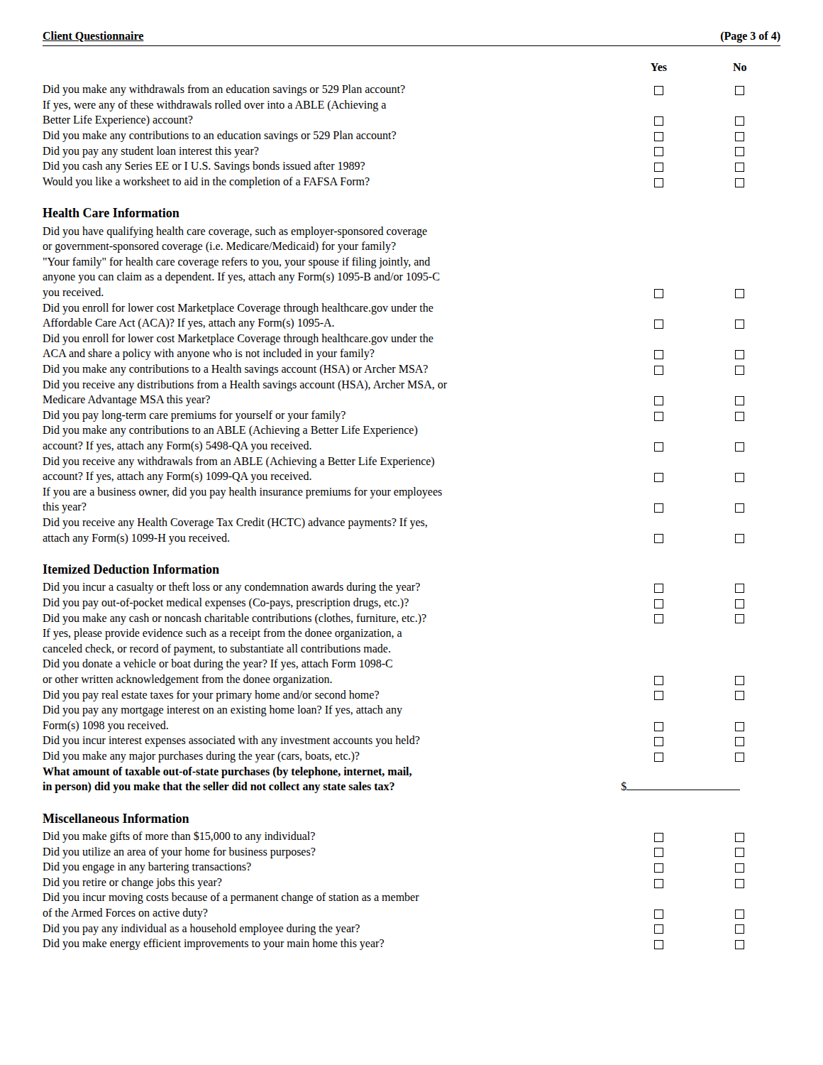Client Questionnaire (Page 3 of 4)
| | Yes | No |
| --- | --- | --- |
| Did you make any withdrawals from an education savings or 529 Plan account? | | |
| If yes, were any of these withdrawals rolled over into a ABLE (Achieving a | | |
| Better Life Experience) account? | | |
| Did you make any contributions to an education savings or 529 Plan account? | | |
| Did you pay any student loan interest this year? | | |
| Did you cash any Series EE or I U.S. Savings bonds issued after 1989? | | |
| Would you like a worksheet to aid in the completion of a FAFSA Form? | | |
Health Care Information
| Did you have qualifying health care coverage, such as employer-sponsored coverage | | |
| or government-sponsored coverage (i.e. Medicare/Medicaid) for your family? | | |
| "Your family" for health care coverage refers to you, your spouse if filing jointly, and | | |
| anyone you can claim as a dependent. If yes, attach any Form(s) 1095-B and/or 1095-C | | |
| you received. | | |
| Did you enroll for lower cost Marketplace Coverage through healthcare.gov under the | | |
| Affordable Care Act (ACA)? If yes, attach any Form(s) 1095-A. | | |
| Did you enroll for lower cost Marketplace Coverage through healthcare.gov under the | | |
| ACA and share a policy with anyone who is not included in your family? | | |
| Did you make any contributions to a Health savings account (HSA) or Archer MSA? | | |
| Did you receive any distributions from a Health savings account (HSA), Archer MSA, or | | |
| Medicare Advantage MSA this year? | | |
| Did you pay long-term care premiums for yourself or your family? | | |
| Did you make any contributions to an ABLE (Achieving a Better Life Experience) | | |
| account? If yes, attach any Form(s) 5498-QA you received. | | |
| Did you receive any withdrawals from an ABLE (Achieving a Better Life Experience) | | |
| account? If yes, attach any Form(s) 1099-QA you received. | | |
| If you are a business owner, did you pay health insurance premiums for your employees | | |
| this year? | | |
| Did you receive any Health Coverage Tax Credit (HCTC) advance payments? If yes, | | |
| attach any Form(s) 1099-H you received. | | |
Itemized Deduction Information
| Did you incur a casualty or theft loss or any condemnation awards during the year? | | |
| Did you pay out-of-pocket medical expenses (Co-pays, prescription drugs, etc.)? | | |
| Did you make any cash or noncash charitable contributions (clothes, furniture, etc.)? | | |
| If yes, please provide evidence such as a receipt from the donee organization, a | | |
| canceled check, or record of payment, to substantiate all contributions made. | | |
| Did you donate a vehicle or boat during the year? If yes, attach Form 1098-C | | |
| or other written acknowledgement from the donee organization. | | |
| Did you pay real estate taxes for your primary home and/or second home? | | |
| Did you pay any mortgage interest on an existing home loan? If yes, attach any | | |
| Form(s) 1098 you received. | | |
| Did you incur interest expenses associated with any investment accounts you held? | | |
| Did you make any major purchases during the year (cars, boats, etc.)? | | |
| What amount of taxable out-of-state purchases (by telephone, internet, mail, | | |
| in person) did you make that the seller did not collect any state sales tax? | $ |
Miscellaneous Information
| Did you make gifts of more than $15,000 to any individual? | | |
| Did you utilize an area of your home for business purposes? | | |
| Did you engage in any bartering transactions? | | |
| Did you retire or change jobs this year? | | |
| Did you incur moving costs because of a permanent change of station as a member | | |
| of the Armed Forces on active duty? | | |
| Did you pay any individual as a household employee during the year? | | |
| Did you make energy efficient improvements to your main home this year? | | |